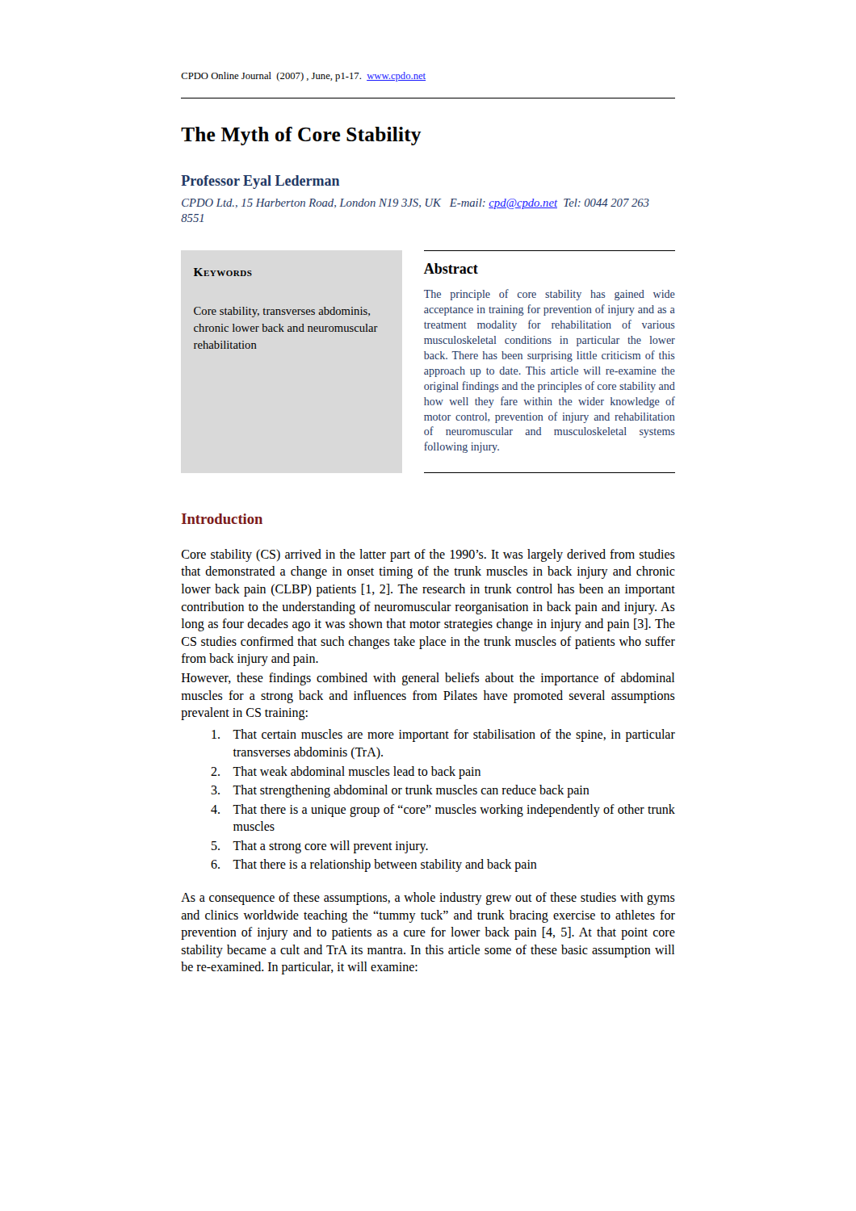CPDO Online Journal (2007) , June, p1-17. www.cpdo.net
The Myth of Core Stability
Professor Eyal Lederman
CPDO Ltd., 15 Harberton Road, London N19 3JS, UK E-mail: cpd@cpdo.net Tel: 0044 207 263 8551
Keywords
Core stability, transverses abdominis, chronic lower back and neuromuscular rehabilitation
Abstract
The principle of core stability has gained wide acceptance in training for prevention of injury and as a treatment modality for rehabilitation of various musculoskeletal conditions in particular the lower back. There has been surprising little criticism of this approach up to date. This article will re-examine the original findings and the principles of core stability and how well they fare within the wider knowledge of motor control, prevention of injury and rehabilitation of neuromuscular and musculoskeletal systems following injury.
Introduction
Core stability (CS) arrived in the latter part of the 1990’s. It was largely derived from studies that demonstrated a change in onset timing of the trunk muscles in back injury and chronic lower back pain (CLBP) patients [1, 2]. The research in trunk control has been an important contribution to the understanding of neuromuscular reorganisation in back pain and injury. As long as four decades ago it was shown that motor strategies change in injury and pain [3]. The CS studies confirmed that such changes take place in the trunk muscles of patients who suffer from back injury and pain.
However, these findings combined with general beliefs about the importance of abdominal muscles for a strong back and influences from Pilates have promoted several assumptions prevalent in CS training:
That certain muscles are more important for stabilisation of the spine, in particular transverses abdominis (TrA).
That weak abdominal muscles lead to back pain
That strengthening abdominal or trunk muscles can reduce back pain
That there is a unique group of “core” muscles working independently of other trunk muscles
That a strong core will prevent injury.
That there is a relationship between stability and back pain
As a consequence of these assumptions, a whole industry grew out of these studies with gyms and clinics worldwide teaching the “tummy tuck” and trunk bracing exercise to athletes for prevention of injury and to patients as a cure for lower back pain [4, 5]. At that point core stability became a cult and TrA its mantra. In this article some of these basic assumption will be re-examined. In particular, it will examine: